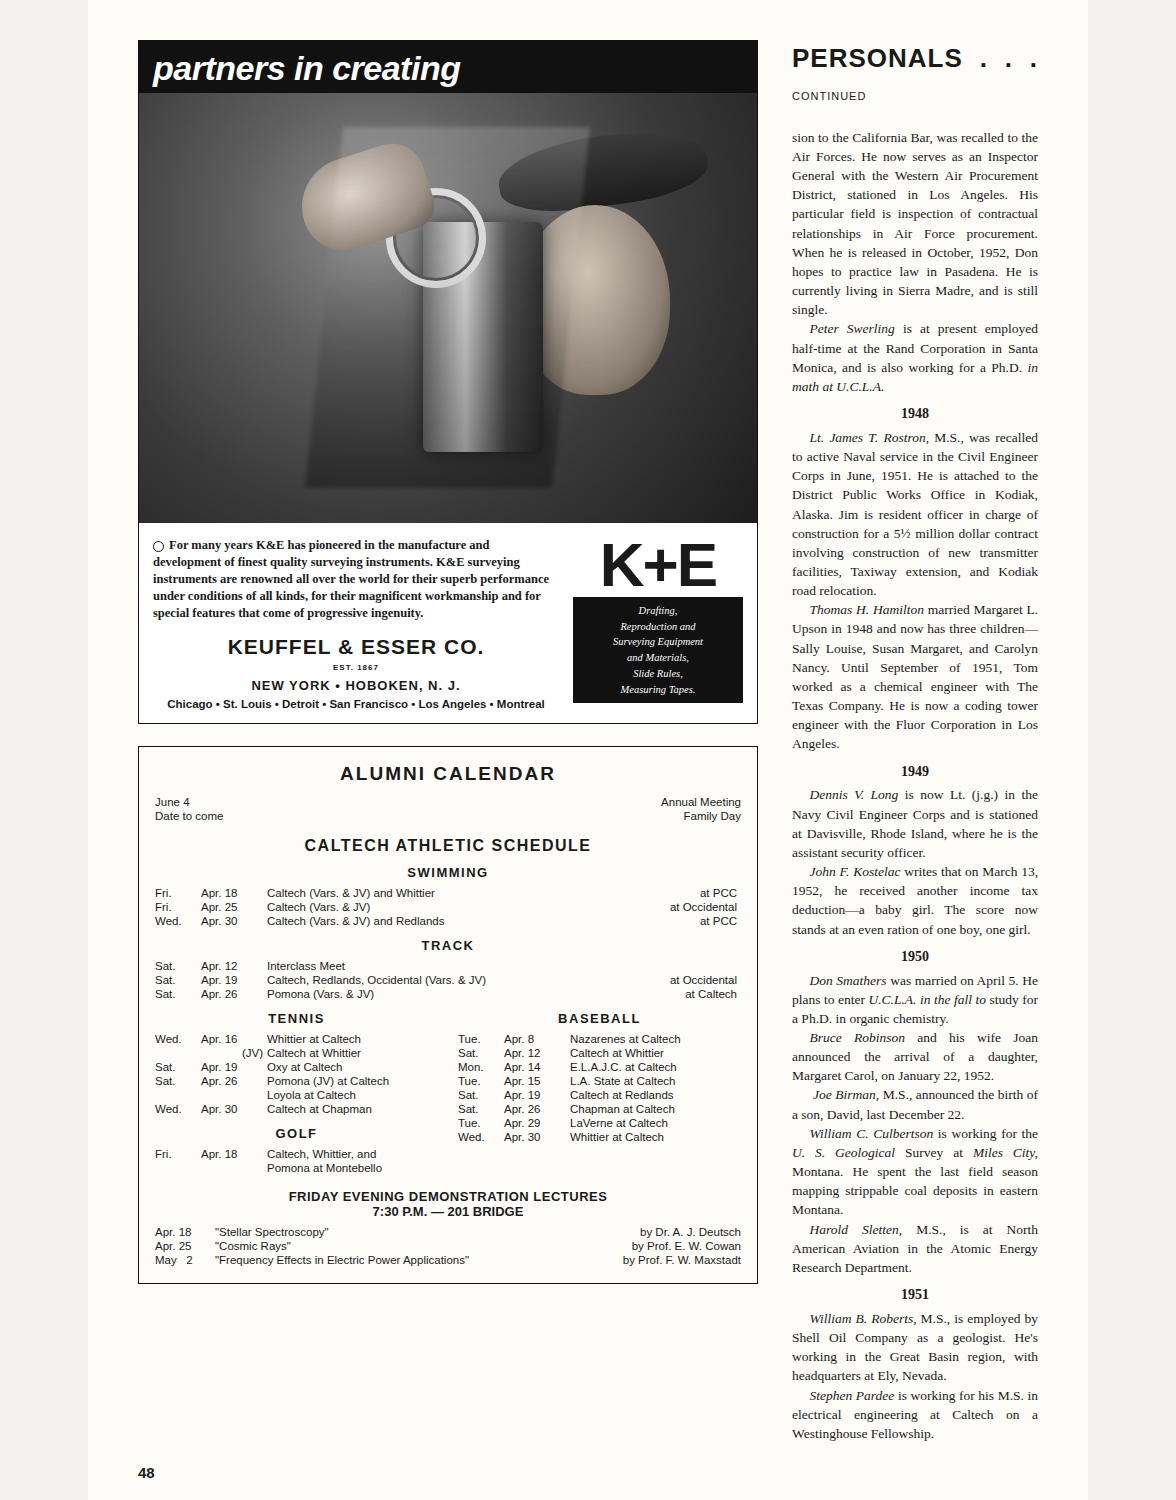partners in creating
For many years K&E has pioneered in the manufacture and development of finest quality surveying instruments. K&E surveying instruments are renowned all over the world for their superb performance under conditions of all kinds, for their magnificent workmanship and for special features that come of progressive ingenuity.
KEUFFEL & ESSER CO.
EST. 1867
NEW YORK • HOBOKEN, N. J.
Chicago • St. Louis • Detroit • San Francisco • Los Angeles • Montreal
K+E
Drafting,
Reproduction and
Surveying Equipment
and Materials,
Slide Rules,
Measuring Tapes.
ALUMNI CALENDAR
June 4 Annual Meeting
Date to come Family Day
CALTECH ATHLETIC SCHEDULE
SWIMMING
| Fri. | Apr. 18 | Caltech (Vars. & JV) and Whittier | at PCC |
| Fri. | Apr. 25 | Caltech (Vars. & JV) | at Occidental |
| Wed. | Apr. 30 | Caltech (Vars. & JV) and Redlands | at PCC |
TRACK
| Sat. | Apr. 12 | Interclass Meet | |
| Sat. | Apr. 19 | Caltech, Redlands, Occidental (Vars. & JV) | at Occidental |
| Sat. | Apr. 26 | Pomona (Vars. & JV) | at Caltech |
TENNIS
| Wed. | Apr. 16 | Whittier at Caltech |
| | (JV) | Caltech at Whittier |
| Sat. | Apr. 19 | Oxy at Caltech |
| Sat. | Apr. 26 | Pomona (JV) at Caltech |
| | | Loyola at Caltech |
| Wed. | Apr. 30 | Caltech at Chapman |
GOLF
| Fri. | Apr. 18 | Caltech, Whittier, and |
| | | Pomona at Montebello |
BASEBALL
| Tue. | Apr. 8 | Nazarenes at Caltech |
| Sat. | Apr. 12 | Caltech at Whittier |
| Mon. | Apr. 14 | E.L.A.J.C. at Caltech |
| Tue. | Apr. 15 | L.A. State at Caltech |
| Sat. | Apr. 19 | Caltech at Redlands |
| Sat. | Apr. 26 | Chapman at Caltech |
| Tue. | Apr. 29 | LaVerne at Caltech |
| Wed. | Apr. 30 | Whittier at Caltech |
FRIDAY EVENING DEMONSTRATION LECTURES
7:30 P.M. — 201 BRIDGE
Apr. 18 "Stellar Spectroscopy" by Dr. A. J. Deutsch
Apr. 25 "Cosmic Rays" by Prof. E. W. Cowan
May 2 "Frequency Effects in Electric Power Applications" by Prof. F. W. Maxstadt
PERSONALS . . . CONTINUED
sion to the California Bar, was recalled to the Air Forces. He now serves as an Inspector General with the Western Air Procurement District, stationed in Los Angeles. His particular field is inspection of contractual relationships in Air Force procurement. When he is released in October, 1952, Don hopes to practice law in Pasadena. He is currently living in Sierra Madre, and is still single.
Peter Swerling is at present employed half-time at the Rand Corporation in Santa Monica, and is also working for a Ph.D. in math at U.C.L.A.
1948
Lt. James T. Rostron, M.S., was recalled to active Naval service in the Civil Engineer Corps in June, 1951. He is attached to the District Public Works Office in Kodiak, Alaska. Jim is resident officer in charge of construction for a 5½ million dollar contract involving construction of new transmitter facilities, Taxiway extension, and Kodiak road relocation.
Thomas H. Hamilton married Margaret L. Upson in 1948 and now has three children—Sally Louise, Susan Margaret, and Carolyn Nancy. Until September of 1951, Tom worked as a chemical engineer with The Texas Company. He is now a coding tower engineer with the Fluor Corporation in Los Angeles.
1949
Dennis V. Long is now Lt. (j.g.) in the Navy Civil Engineer Corps and is stationed at Davisville, Rhode Island, where he is the assistant security officer.
John F. Kostelac writes that on March 13, 1952, he received another income tax deduction—a baby girl. The score now stands at an even ration of one boy, one girl.
1950
Don Smathers was married on April 5. He plans to enter U.C.L.A. in the fall to study for a Ph.D. in organic chemistry.
Bruce Robinson and his wife Joan announced the arrival of a daughter, Margaret Carol, on January 22, 1952.
Joe Birman, M.S., announced the birth of a son, David, last December 22.
William C. Culbertson is working for the U. S. Geological Survey at Miles City, Montana. He spent the last field season mapping strippable coal deposits in eastern Montana.
Harold Sletten, M.S., is at North American Aviation in the Atomic Energy Research Department.
1951
William B. Roberts, M.S., is employed by Shell Oil Company as a geologist. He's working in the Great Basin region, with headquarters at Ely, Nevada.
Stephen Pardee is working for his M.S. in electrical engineering at Caltech on a Westinghouse Fellowship.
48